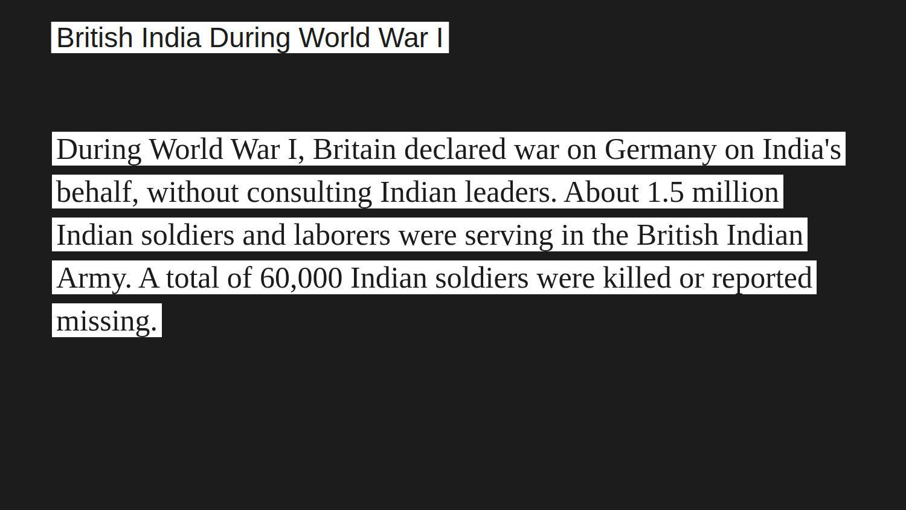British India During World War I
During World War I, Britain declared war on Germany on India's behalf, without consulting Indian leaders. About 1.5 million Indian soldiers and laborers were serving in the British Indian Army. A total of 60,000 Indian soldiers were killed or reported missing.